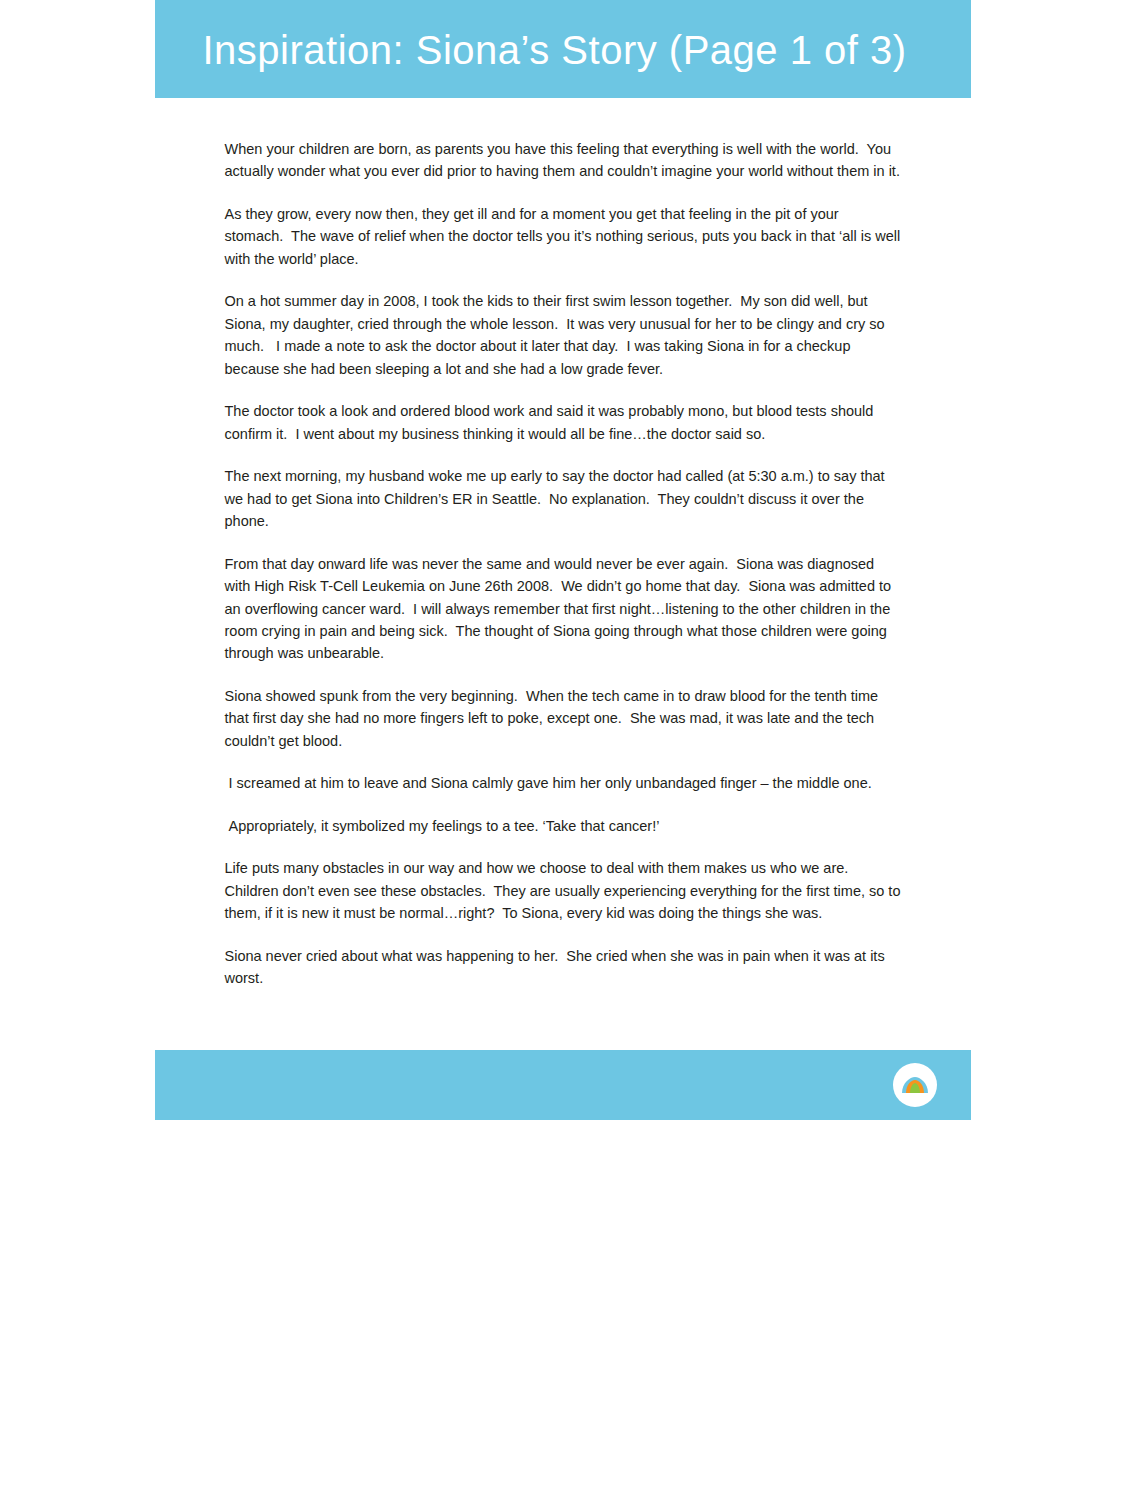Inspiration: Siona’s Story (Page 1 of 3)
When your children are born, as parents you have this feeling that everything is well with the world. You actually wonder what you ever did prior to having them and couldn’t imagine your world without them in it.
As they grow, every now then, they get ill and for a moment you get that feeling in the pit of your stomach. The wave of relief when the doctor tells you it’s nothing serious, puts you back in that ‘all is well with the world’ place.
On a hot summer day in 2008, I took the kids to their first swim lesson together. My son did well, but Siona, my daughter, cried through the whole lesson. It was very unusual for her to be clingy and cry so much. I made a note to ask the doctor about it later that day. I was taking Siona in for a checkup because she had been sleeping a lot and she had a low grade fever.
The doctor took a look and ordered blood work and said it was probably mono, but blood tests should confirm it. I went about my business thinking it would all be fine…the doctor said so.
The next morning, my husband woke me up early to say the doctor had called (at 5:30 a.m.) to say that we had to get Siona into Children’s ER in Seattle. No explanation. They couldn’t discuss it over the phone.
From that day onward life was never the same and would never be ever again. Siona was diagnosed with High Risk T-Cell Leukemia on June 26th 2008. We didn’t go home that day. Siona was admitted to an overflowing cancer ward. I will always remember that first night…listening to the other children in the room crying in pain and being sick. The thought of Siona going through what those children were going through was unbearable.
Siona showed spunk from the very beginning. When the tech came in to draw blood for the tenth time that first day she had no more fingers left to poke, except one. She was mad, it was late and the tech couldn’t get blood.
I screamed at him to leave and Siona calmly gave him her only unbandaged finger – the middle one.
Appropriately, it symbolized my feelings to a tee. ‘Take that cancer!’
Life puts many obstacles in our way and how we choose to deal with them makes us who we are. Children don’t even see these obstacles. They are usually experiencing everything for the first time, so to them, if it is new it must be normal…right? To Siona, every kid was doing the things she was.
Siona never cried about what was happening to her. She cried when she was in pain when it was at its worst.